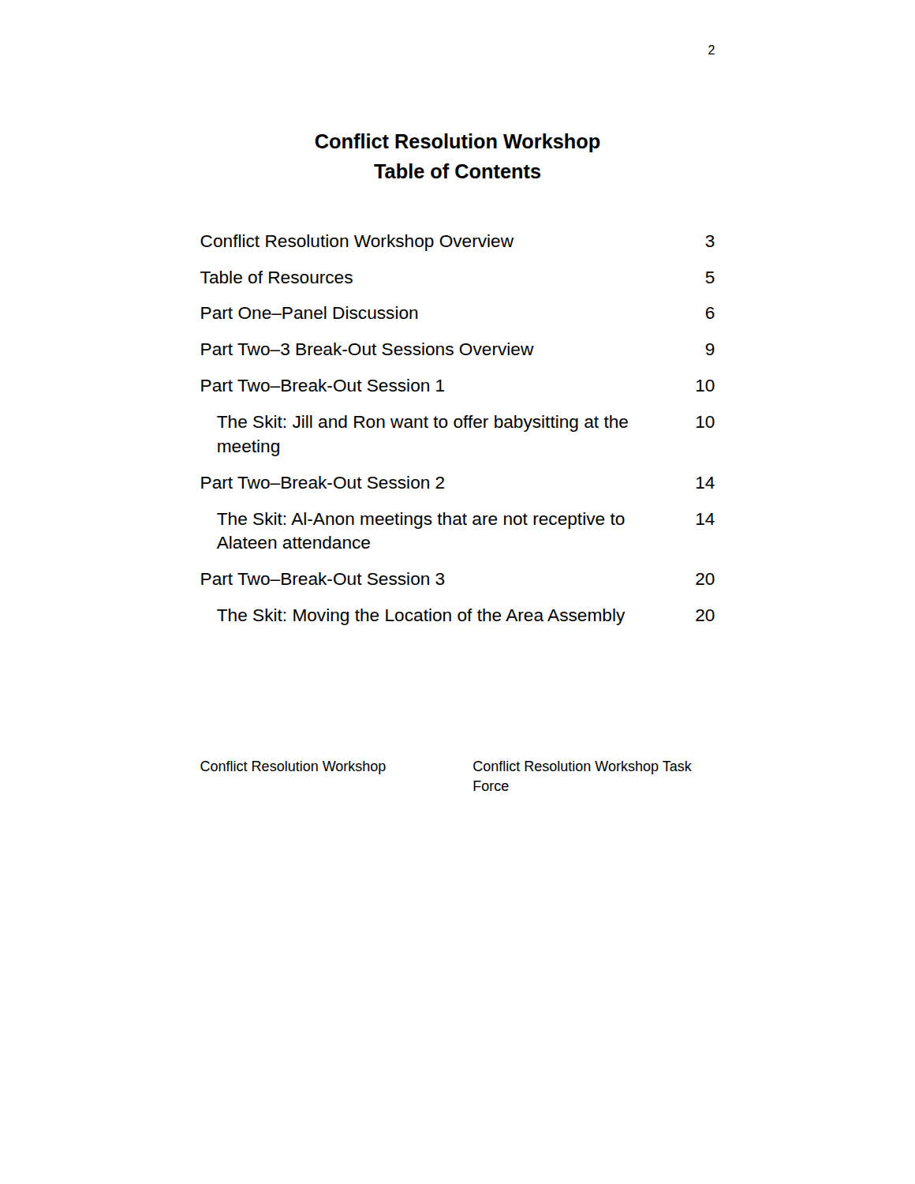2
Conflict Resolution Workshop
Table of Contents
Conflict Resolution Workshop Overview 3
Table of Resources 5
Part One–Panel Discussion 6
Part Two–3 Break-Out Sessions Overview 9
Part Two–Break-Out Session 1 10
The Skit: Jill and Ron want to offer babysitting at the meeting 10
Part Two–Break-Out Session 2 14
The Skit: Al-Anon meetings that are not receptive to Alateen attendance 14
Part Two–Break-Out Session 3 20
The Skit: Moving the Location of the Area Assembly 20
Conflict Resolution Workshop
Conflict Resolution Workshop Task Force